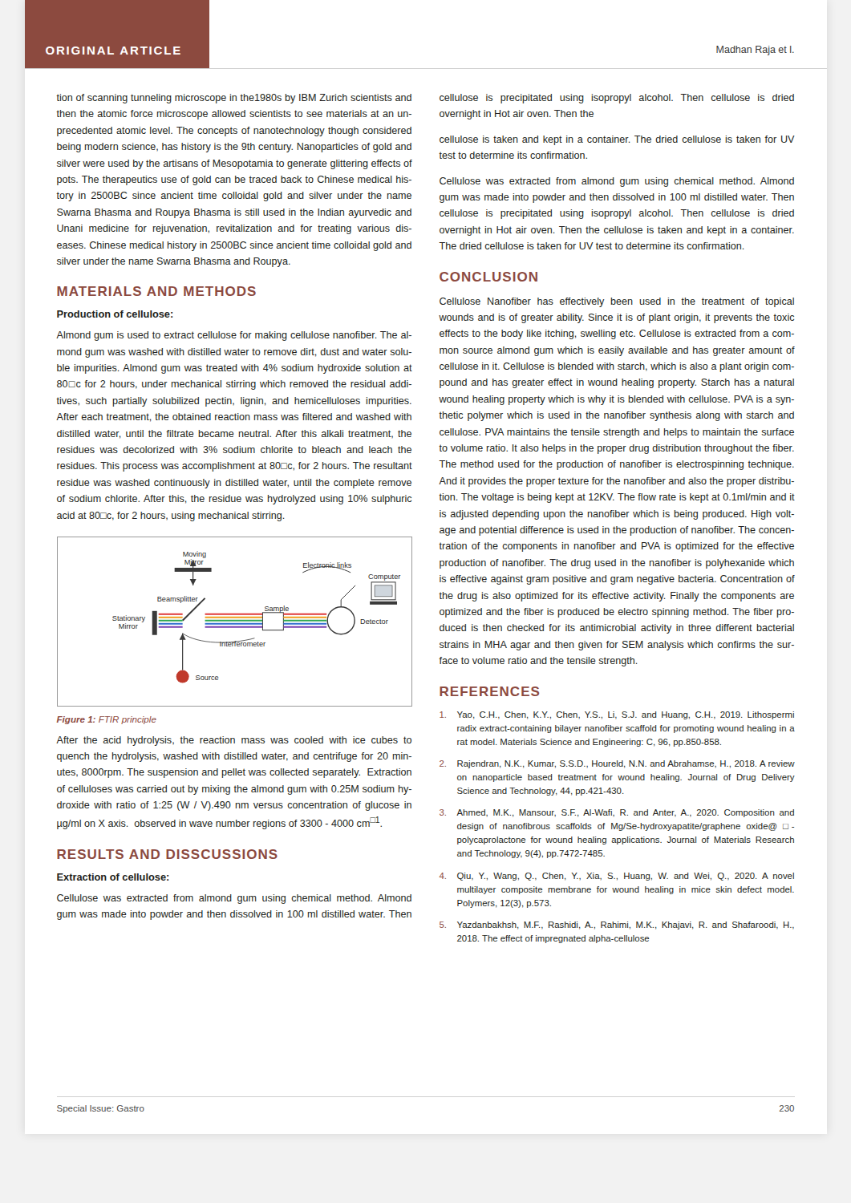Original Article
Madhan Raja et l.
tion of scanning tunneling microscope in the1980s by IBM Zurich scientists and then the atomic force microscope allowed scientists to see materials at an unprecedented atomic level. The concepts of nanotechnology though considered being modern science, has history is the 9th century. Nanoparticles of gold and silver were used by the artisans of Mesopotamia to generate glittering effects of pots. The therapeutics use of gold can be traced back to Chinese medical history in 2500BC since ancient time colloidal gold and silver under the name Swarna Bhasma and Roupya Bhasma is still used in the Indian ayurvedic and Unani medicine for rejuvenation, revitalization and for treating various diseases. Chinese medical history in 2500BC since ancient time colloidal gold and silver under the name Swarna Bhasma and Roupya.
Materials and Methods
Production of cellulose:
Almond gum is used to extract cellulose for making cellulose nanofiber. The almond gum was washed with distilled water to remove dirt, dust and water soluble impurities. Almond gum was treated with 4% sodium hydroxide solution at 80□c for 2 hours, under mechanical stirring which removed the residual additives, such partially solubilized pectin, lignin, and hemicelluloses impurities. After each treatment, the obtained reaction mass was filtered and washed with distilled water, until the filtrate became neutral. After this alkali treatment, the residues was decolorized with 3% sodium chlorite to bleach and leach the residues. This process was accomplishment at 80□c, for 2 hours. The resultant residue was washed continuously in distilled water, until the complete remove of sodium chlorite. After this, the residue was hydrolyzed using 10% sulphuric acid at 80□c, for 2 hours, using mechanical stirring.
Moving Mirror Electronic links Computer Beamsplitter Stationary Mirror Sample Detector Interferometer Source
Figure 1: FTIR principle
After the acid hydrolysis, the reaction mass was cooled with ice cubes to quench the hydrolysis, washed with distilled water, and centrifuge for 20 minutes, 8000rpm. The suspension and pellet was collected separately. Extraction of celluloses was carried out by mixing the almond gum with 0.25M sodium hydroxide with ratio of 1:25 (W / V).490 nm versus concentration of glucose in µg/ml on X axis. observed in wave number regions of 3300 - 4000 cm□1.
Results and Disscussions
Extraction of cellulose:
Cellulose was extracted from almond gum using chemical method. Almond gum was made into powder and then dissolved in 100 ml distilled water. Then cellulose is precipitated using isopropyl alcohol. Then cellulose is dried overnight in Hot air oven. Then the
cellulose is taken and kept in a container. The dried cellulose is taken for UV test to determine its confirmation.
Cellulose was extracted from almond gum using chemical method. Almond gum was made into powder and then dissolved in 100 ml distilled water. Then cellulose is precipitated using isopropyl alcohol. Then cellulose is dried overnight in Hot air oven. Then the cellulose is taken and kept in a container. The dried cellulose is taken for UV test to determine its confirmation.
Conclusion
Cellulose Nanofiber has effectively been used in the treatment of topical wounds and is of greater ability. Since it is of plant origin, it prevents the toxic effects to the body like itching, swelling etc. Cellulose is extracted from a common source almond gum which is easily available and has greater amount of cellulose in it. Cellulose is blended with starch, which is also a plant origin compound and has greater effect in wound healing property. Starch has a natural wound healing property which is why it is blended with cellulose. PVA is a synthetic polymer which is used in the nanofiber synthesis along with starch and cellulose. PVA maintains the tensile strength and helps to maintain the surface to volume ratio. It also helps in the proper drug distribution throughout the fiber. The method used for the production of nanofiber is electrospinning technique. And it provides the proper texture for the nanofiber and also the proper distribution. The voltage is being kept at 12KV. The flow rate is kept at 0.1ml/min and it is adjusted depending upon the nanofiber which is being produced. High voltage and potential difference is used in the production of nanofiber. The concentration of the components in nanofiber and PVA is optimized for the effective production of nanofiber. The drug used in the nanofiber is polyhexanide which is effective against gram positive and gram negative bacteria. Concentration of the drug is also optimized for its effective activity. Finally the components are optimized and the fiber is produced be electro spinning method. The fiber produced is then checked for its antimicrobial activity in three different bacterial strains in MHA agar and then given for SEM analysis which confirms the surface to volume ratio and the tensile strength.
References
Yao, C.H., Chen, K.Y., Chen, Y.S., Li, S.J. and Huang, C.H., 2019. Lithospermi radix extract-containing bilayer nanofiber scaffold for promoting wound healing in a rat model. Materials Science and Engineering: C, 96, pp.850-858.
Rajendran, N.K., Kumar, S.S.D., Houreld, N.N. and Abrahamse, H., 2018. A review on nanoparticle based treatment for wound healing. Journal of Drug Delivery Science and Technology, 44, pp.421-430.
Ahmed, M.K., Mansour, S.F., Al-Wafi, R. and Anter, A., 2020. Composition and design of nanofibrous scaffolds of Mg/Se-hydroxyapatite/graphene oxide@ □-polycaprolactone for wound healing applications. Journal of Materials Research and Technology, 9(4), pp.7472-7485.
Qiu, Y., Wang, Q., Chen, Y., Xia, S., Huang, W. and Wei, Q., 2020. A novel multilayer composite membrane for wound healing in mice skin defect model. Polymers, 12(3), p.573.
Yazdanbakhsh, M.F., Rashidi, A., Rahimi, M.K., Khajavi, R. and Shafaroodi, H., 2018. The effect of impregnated alpha-cellulose
Special Issue: Gastro
230